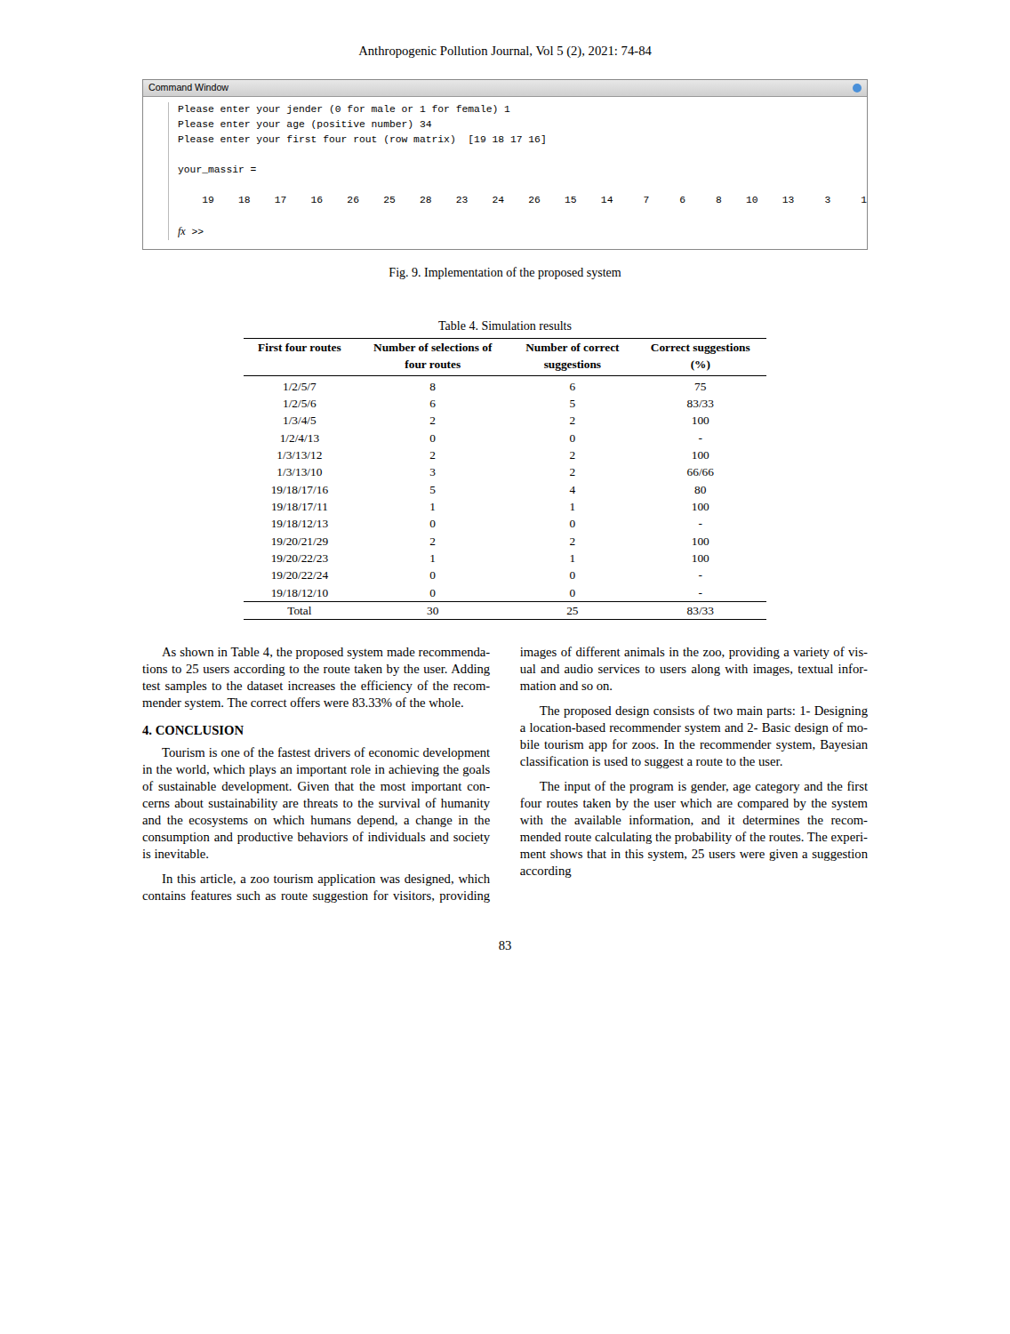Anthropogenic Pollution Journal, Vol 5 (2), 2021: 74-84
Command Window
Please enter your jender (0 for male or 1 for female) 1 Please enter your age (positive number) 34 Please enter your first four rout (row matrix) [19 18 17 16] your_massir = 19 18 17 16 26 25 28 23 24 26 15 14 7 6 8 10 13 3 1 fx >>
Fig. 9. Implementation of the proposed system
Table 4. Simulation results
| First four routes | Number of selections of | Number of correct | Correct suggestions |
| --- | --- | --- | --- |
| | four routes | suggestions | (%) |
| 1/2/5/7 | 8 | 6 | 75 |
| 1/2/5/6 | 6 | 5 | 83/33 |
| 1/3/4/5 | 2 | 2 | 100 |
| 1/2/4/13 | 0 | 0 | - |
| 1/3/13/12 | 2 | 2 | 100 |
| 1/3/13/10 | 3 | 2 | 66/66 |
| 19/18/17/16 | 5 | 4 | 80 |
| 19/18/17/11 | 1 | 1 | 100 |
| 19/18/12/13 | 0 | 0 | - |
| 19/20/21/29 | 2 | 2 | 100 |
| 19/20/22/23 | 1 | 1 | 100 |
| 19/20/22/24 | 0 | 0 | - |
| 19/18/12/10 | 0 | 0 | - |
| Total | 30 | 25 | 83/33 |
As shown in Table 4, the proposed system made recommendations to 25 users according to the route taken by the user. Adding test samples to the dataset increases the efficiency of the recommender system. The correct offers were 83.33% of the whole.
4. CONCLUSION
Tourism is one of the fastest drivers of economic development in the world, which plays an important role in achieving the goals of sustainable development. Given that the most important concerns about sustainability are threats to the survival of humanity and the ecosystems on which humans depend, a change in the consumption and productive behaviors of individuals and society is inevitable.
In this article, a zoo tourism application was designed, which contains features such as route suggestion for visitors, providing images of different animals in the zoo, providing a variety of visual and audio services to users along with images, textual information and so on.
The proposed design consists of two main parts: 1- Designing a location-based recommender system and 2- Basic design of mobile tourism app for zoos. In the recommender system, Bayesian classification is used to suggest a route to the user.
The input of the program is gender, age category and the first four routes taken by the user which are compared by the system with the available information, and it determines the recommended route calculating the probability of the routes. The experiment shows that in this system, 25 users were given a suggestion according
83